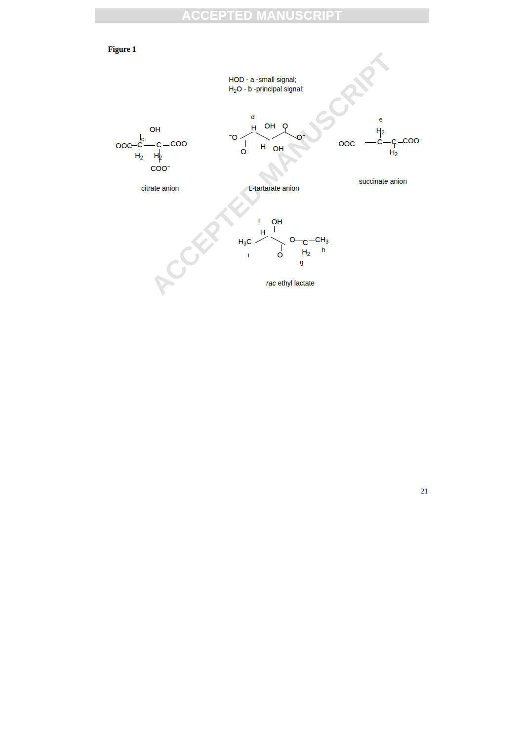ACCEPTED MANUSCRIPT
ACCEPTED MANUSCRIPT
Figure 1
HOD - a -small signal;
H2O - b -principal signal;
OH c −OOC C C COO− H2 H2 COO−
citrate anion
d H OH O −O O− O H OH
L-tartarate anion
e H2 −OOC C C COO− H2
succinate anion
f OH H H3C O C CH3 H2 h g O i
rac ethyl lactate
21